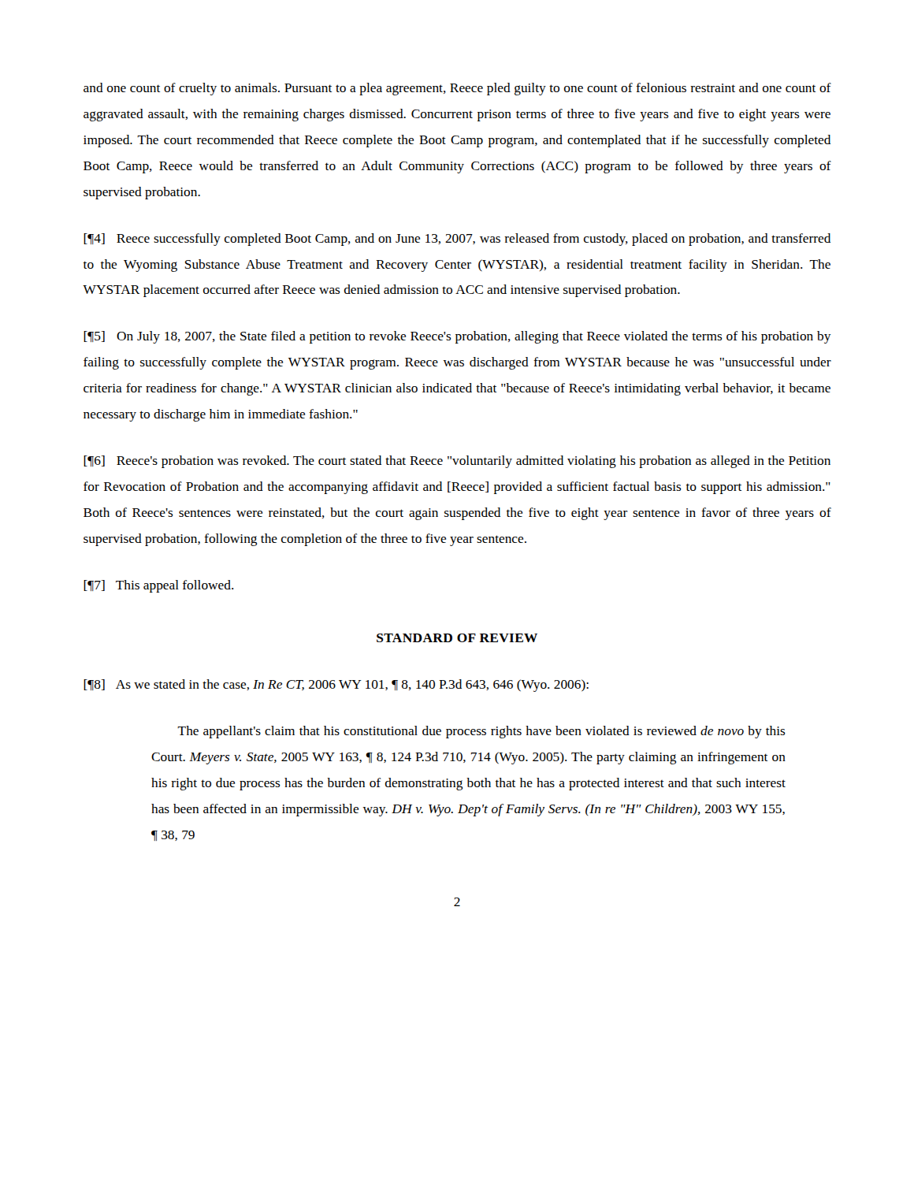and one count of cruelty to animals. Pursuant to a plea agreement, Reece pled guilty to one count of felonious restraint and one count of aggravated assault, with the remaining charges dismissed. Concurrent prison terms of three to five years and five to eight years were imposed. The court recommended that Reece complete the Boot Camp program, and contemplated that if he successfully completed Boot Camp, Reece would be transferred to an Adult Community Corrections (ACC) program to be followed by three years of supervised probation.
[¶4] Reece successfully completed Boot Camp, and on June 13, 2007, was released from custody, placed on probation, and transferred to the Wyoming Substance Abuse Treatment and Recovery Center (WYSTAR), a residential treatment facility in Sheridan. The WYSTAR placement occurred after Reece was denied admission to ACC and intensive supervised probation.
[¶5] On July 18, 2007, the State filed a petition to revoke Reece's probation, alleging that Reece violated the terms of his probation by failing to successfully complete the WYSTAR program. Reece was discharged from WYSTAR because he was "unsuccessful under criteria for readiness for change." A WYSTAR clinician also indicated that "because of Reece's intimidating verbal behavior, it became necessary to discharge him in immediate fashion."
[¶6] Reece's probation was revoked. The court stated that Reece "voluntarily admitted violating his probation as alleged in the Petition for Revocation of Probation and the accompanying affidavit and [Reece] provided a sufficient factual basis to support his admission." Both of Reece's sentences were reinstated, but the court again suspended the five to eight year sentence in favor of three years of supervised probation, following the completion of the three to five year sentence.
[¶7] This appeal followed.
STANDARD OF REVIEW
[¶8] As we stated in the case, In Re CT, 2006 WY 101, ¶ 8, 140 P.3d 643, 646 (Wyo. 2006):
The appellant's claim that his constitutional due process rights have been violated is reviewed de novo by this Court. Meyers v. State, 2005 WY 163, ¶ 8, 124 P.3d 710, 714 (Wyo. 2005). The party claiming an infringement on his right to due process has the burden of demonstrating both that he has a protected interest and that such interest has been affected in an impermissible way. DH v. Wyo. Dep't of Family Servs. (In re "H" Children), 2003 WY 155, ¶ 38, 79
2